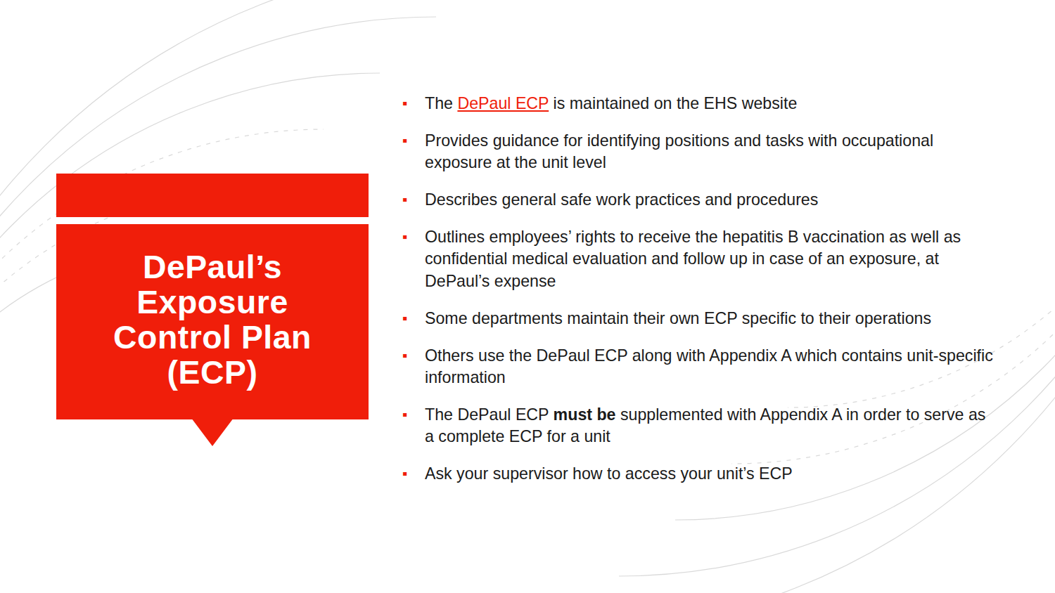DePaul’s Exposure Control Plan (ECP)
The DePaul ECP is maintained on the EHS website
Provides guidance for identifying positions and tasks with occupational exposure at the unit level
Describes general safe work practices and procedures
Outlines employees’ rights to receive the hepatitis B vaccination as well as confidential medical evaluation and follow up in case of an exposure, at DePaul’s expense
Some departments maintain their own ECP specific to their operations
Others use the DePaul ECP along with Appendix A which contains unit-specific information
The DePaul ECP must be supplemented with Appendix A in order to serve as a complete ECP for a unit
Ask your supervisor how to access your unit’s ECP